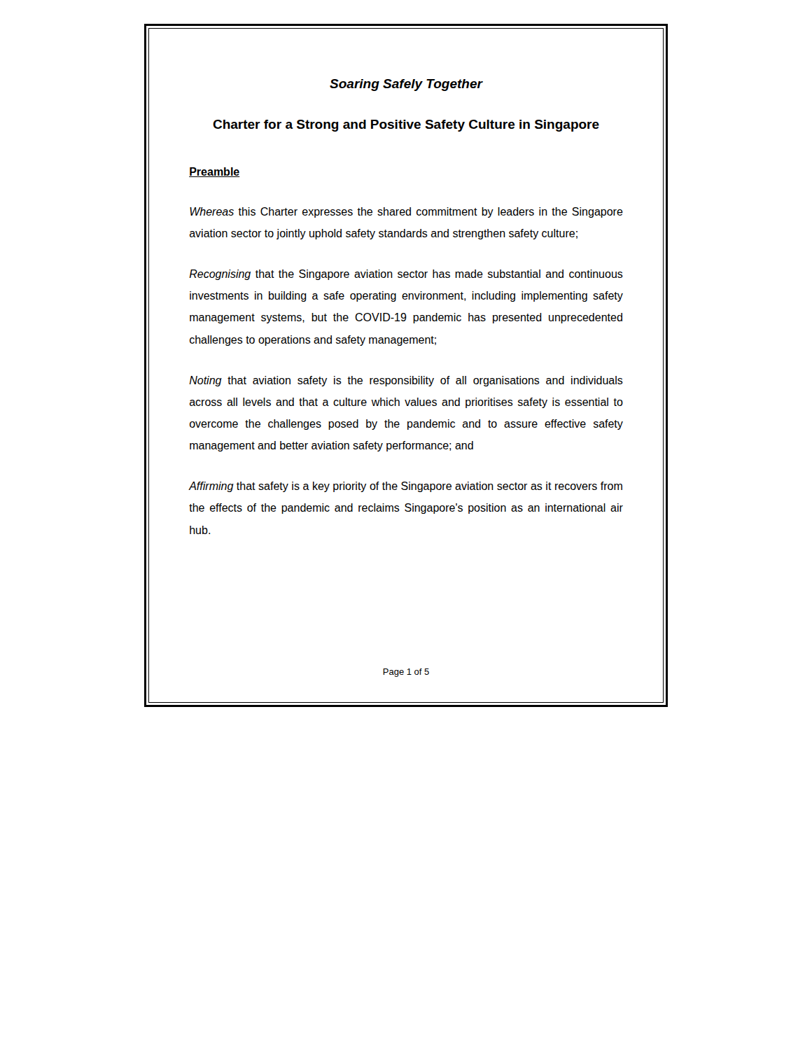Soaring Safely Together
Charter for a Strong and Positive Safety Culture in Singapore
Preamble
Whereas this Charter expresses the shared commitment by leaders in the Singapore aviation sector to jointly uphold safety standards and strengthen safety culture;
Recognising that the Singapore aviation sector has made substantial and continuous investments in building a safe operating environment, including implementing safety management systems, but the COVID-19 pandemic has presented unprecedented challenges to operations and safety management;
Noting that aviation safety is the responsibility of all organisations and individuals across all levels and that a culture which values and prioritises safety is essential to overcome the challenges posed by the pandemic and to assure effective safety management and better aviation safety performance; and
Affirming that safety is a key priority of the Singapore aviation sector as it recovers from the effects of the pandemic and reclaims Singapore's position as an international air hub.
Page 1 of 5